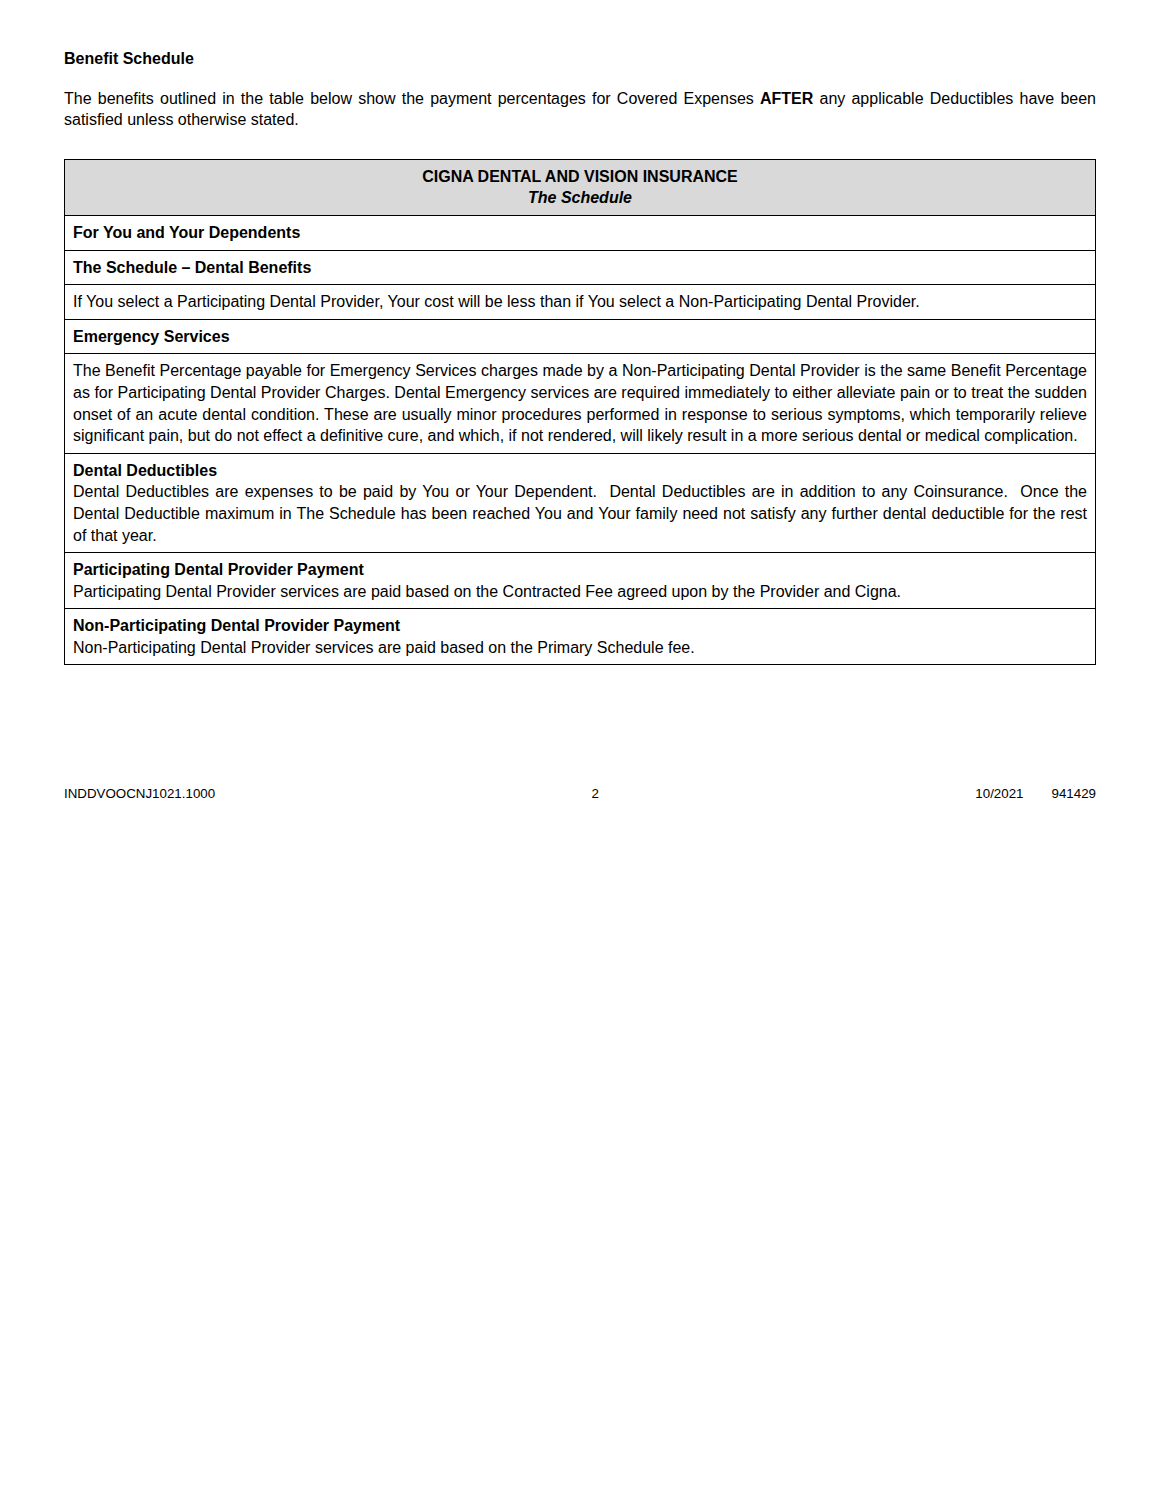Benefit Schedule
The benefits outlined in the table below show the payment percentages for Covered Expenses AFTER any applicable Deductibles have been satisfied unless otherwise stated.
| CIGNA DENTAL AND VISION INSURANCE The Schedule |
| For You and Your Dependents |
| The Schedule – Dental Benefits |
| If You select a Participating Dental Provider, Your cost will be less than if You select a Non-Participating Dental Provider. |
| Emergency Services |
| The Benefit Percentage payable for Emergency Services charges made by a Non-Participating Dental Provider is the same Benefit Percentage as for Participating Dental Provider Charges. Dental Emergency services are required immediately to either alleviate pain or to treat the sudden onset of an acute dental condition. These are usually minor procedures performed in response to serious symptoms, which temporarily relieve significant pain, but do not effect a definitive cure, and which, if not rendered, will likely result in a more serious dental or medical complication. |
| Dental Deductibles Dental Deductibles are expenses to be paid by You or Your Dependent. Dental Deductibles are in addition to any Coinsurance. Once the Dental Deductible maximum in The Schedule has been reached You and Your family need not satisfy any further dental deductible for the rest of that year. |
| Participating Dental Provider Payment Participating Dental Provider services are paid based on the Contracted Fee agreed upon by the Provider and Cigna. |
| Non-Participating Dental Provider Payment Non-Participating Dental Provider services are paid based on the Primary Schedule fee. |
INDDVOOCNJ1021.1000
2
10/2021941429